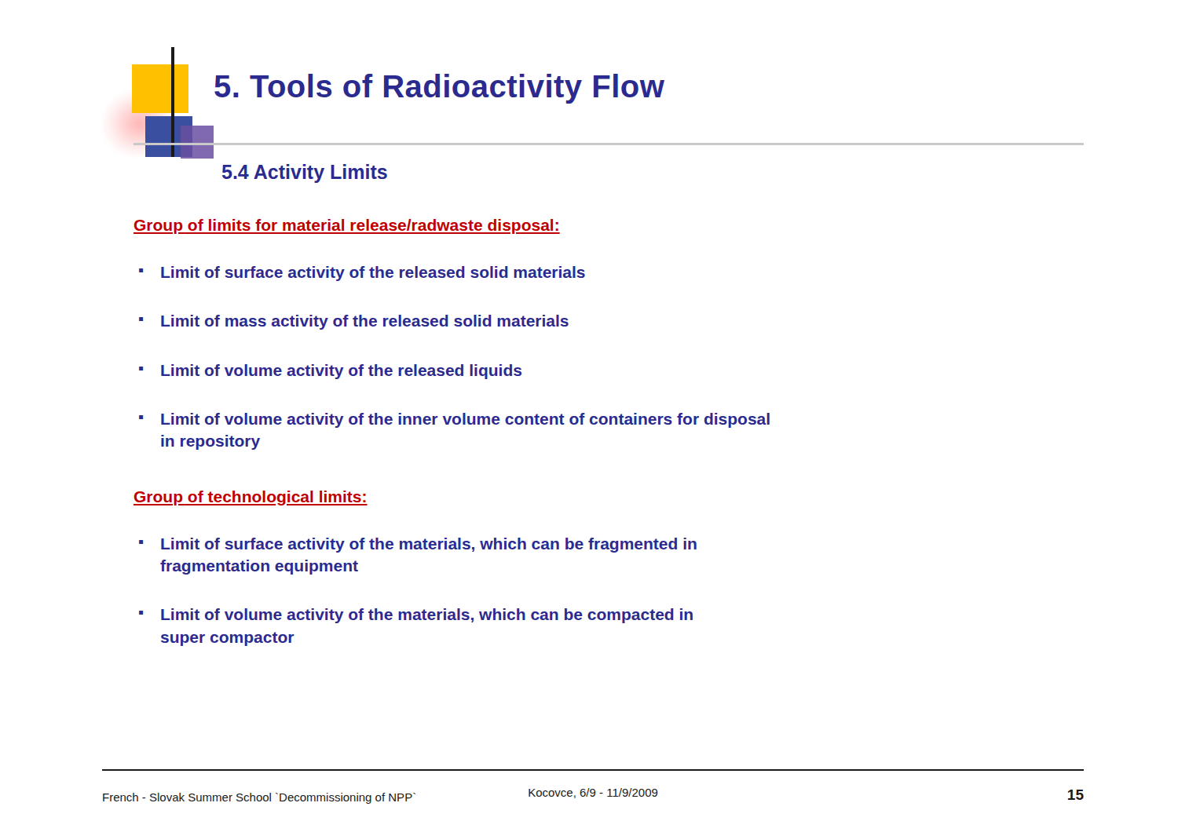5. Tools of Radioactivity Flow
5.4 Activity Limits
Group of limits for material release/radwaste disposal:
Limit of surface activity of the released solid materials
Limit of mass activity of the released solid materials
Limit of volume activity of the released liquids
Limit of volume activity of the inner volume content of containers for disposalin repository
Group of technological limits:
Limit of surface activity of the materials, which can be fragmented infragmentation equipment
Limit of volume activity of the materials, which can be compacted insuper compactor
French - Slovak Summer School `Decommissioning of NPP` Kocovce, 6/9 - 11/9/2009 15